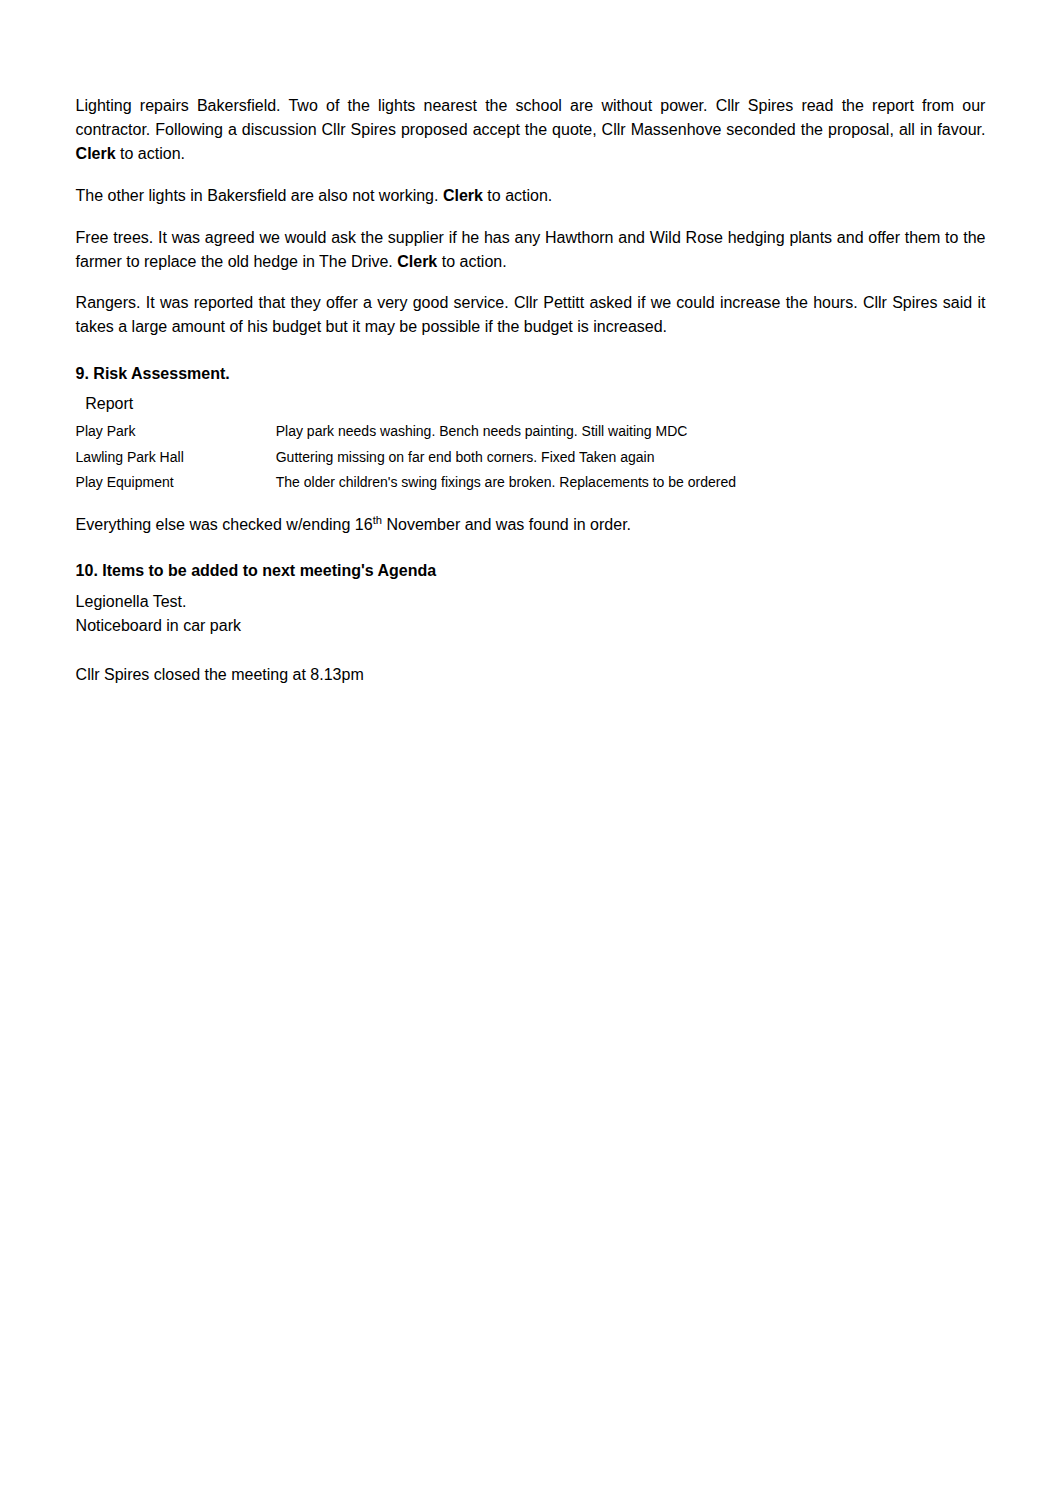Lighting repairs Bakersfield. Two of the lights nearest the school are without power. Cllr Spires read the report from our contractor. Following a discussion Cllr Spires proposed accept the quote, Cllr Massenhove seconded the proposal, all in favour. Clerk to action.
The other lights in Bakersfield are also not working. Clerk to action.
Free trees. It was agreed we would ask the supplier if he has any Hawthorn and Wild Rose hedging plants and offer them to the farmer to replace the old hedge in The Drive. Clerk to action.
Rangers. It was reported that they offer a very good service. Cllr Pettitt asked if we could increase the hours. Cllr Spires said it takes a large amount of his budget but it may be possible if the budget is increased.
9. Risk Assessment.
Report
| Play Park | Play park needs washing. Bench needs painting. Still waiting MDC |
| Lawling Park Hall | Guttering missing on far end both corners. Fixed Taken again |
| Play Equipment | The older children's swing fixings are broken. Replacements to be ordered |
Everything else was checked w/ending 16th November and was found in order.
10. Items to be added to next meeting's Agenda
Legionella Test.
Noticeboard in car park
Cllr Spires closed the meeting at 8.13pm